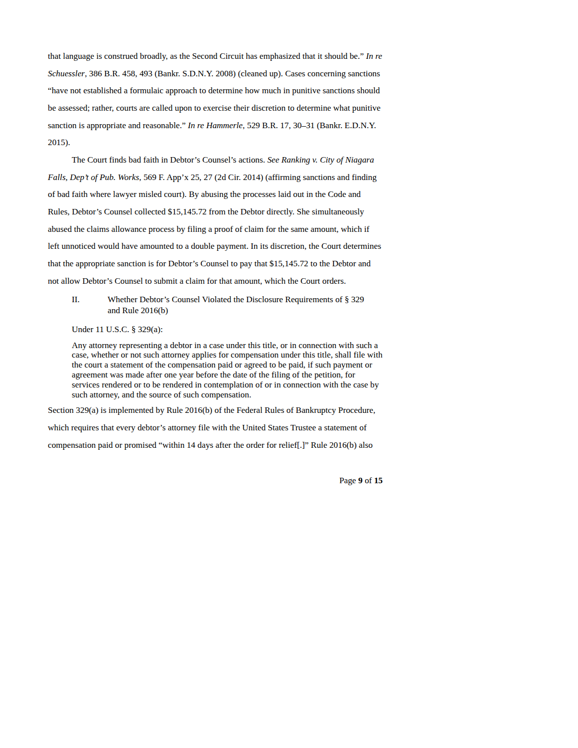that language is construed broadly, as the Second Circuit has emphasized that it should be.” In re Schuessler, 386 B.R. 458, 493 (Bankr. S.D.N.Y. 2008) (cleaned up). Cases concerning sanctions “have not established a formulaic approach to determine how much in punitive sanctions should be assessed; rather, courts are called upon to exercise their discretion to determine what punitive sanction is appropriate and reasonable.” In re Hammerle, 529 B.R. 17, 30–31 (Bankr. E.D.N.Y. 2015).
The Court finds bad faith in Debtor’s Counsel’s actions. See Ranking v. City of Niagara Falls, Dep’t of Pub. Works, 569 F. App’x 25, 27 (2d Cir. 2014) (affirming sanctions and finding of bad faith where lawyer misled court). By abusing the processes laid out in the Code and Rules, Debtor’s Counsel collected $15,145.72 from the Debtor directly. She simultaneously abused the claims allowance process by filing a proof of claim for the same amount, which if left unnoticed would have amounted to a double payment. In its discretion, the Court determines that the appropriate sanction is for Debtor’s Counsel to pay that $15,145.72 to the Debtor and not allow Debtor’s Counsel to submit a claim for that amount, which the Court orders.
II. Whether Debtor’s Counsel Violated the Disclosure Requirements of § 329 and Rule 2016(b)
Under 11 U.S.C. § 329(a):
Any attorney representing a debtor in a case under this title, or in connection with such a case, whether or not such attorney applies for compensation under this title, shall file with the court a statement of the compensation paid or agreed to be paid, if such payment or agreement was made after one year before the date of the filing of the petition, for services rendered or to be rendered in contemplation of or in connection with the case by such attorney, and the source of such compensation.
Section 329(a) is implemented by Rule 2016(b) of the Federal Rules of Bankruptcy Procedure, which requires that every debtor’s attorney file with the United States Trustee a statement of compensation paid or promised “within 14 days after the order for relief[.]” Rule 2016(b) also
Page 9 of 15